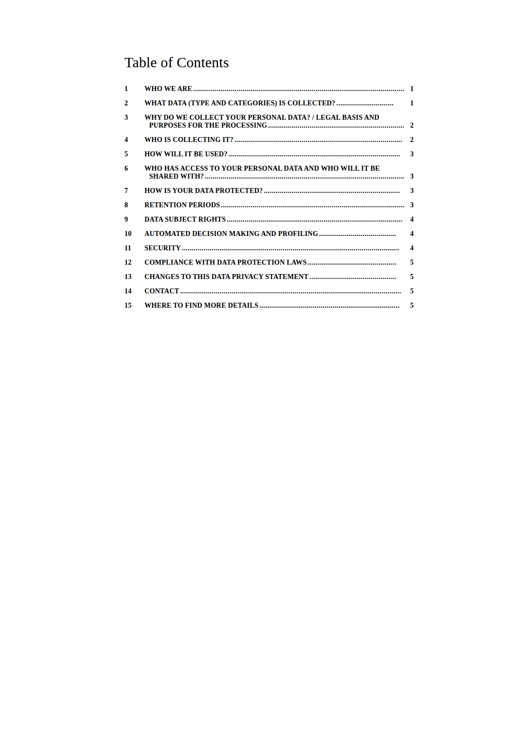Table of Contents
1 WHO WE ARE ........................................................................................................... 1
2 WHAT DATA (TYPE AND CATEGORIES) IS COLLECTED? ............................. 1
3 WHY DO WE COLLECT YOUR PERSONAL DATA? / LEGAL BASIS AND
PURPOSES FOR THE PROCESSING ....................................................................... 2
4 WHO IS COLLECTING IT? ..................................................................................... 2
5 HOW WILL IT BE USED? ....................................................................................... 3
6 WHO HAS ACCESS TO YOUR PERSONAL DATA AND WHO WILL IT BE
SHARED WITH? ..................................................................................................... 3
7 HOW IS YOUR DATA PROTECTED? ..................................................................... 3
8 RETENTION PERIODS ............................................................................................... 3
9 DATA SUBJECT RIGHTS ......................................................................................... 4
10 AUTOMATED DECISION MAKING AND PROFILING ....................................... 4
11 SECURITY .............................................................................................................. 4
12 COMPLIANCE WITH DATA PROTECTION LAWS ............................................. 5
13 CHANGES TO THIS DATA PRIVACY STATEMENT ............................................ 5
14 CONTACT ................................................................................................................ 5
15 WHERE TO FIND MORE DETAILS ....................................................................... 5